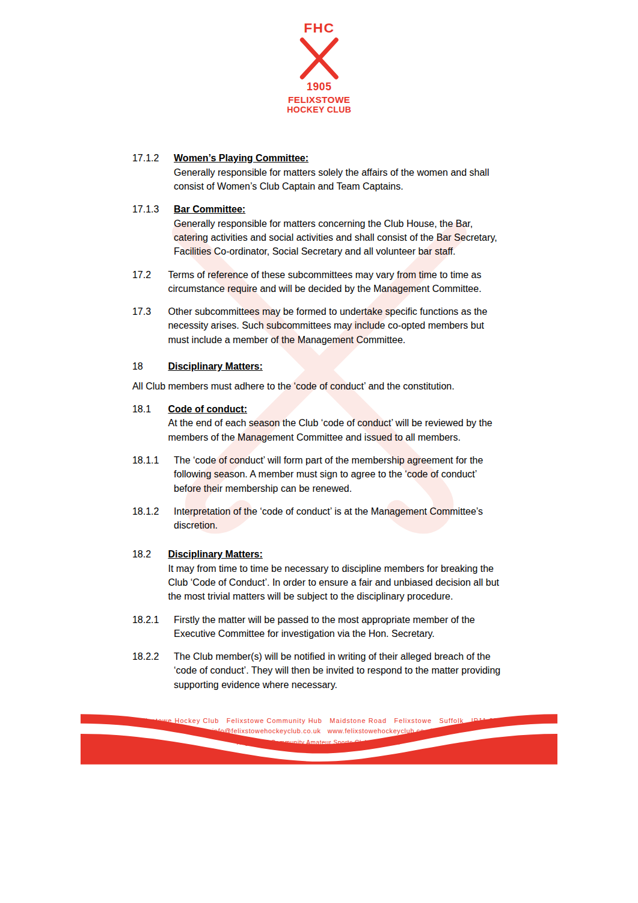FHC 1905 FELIXSTOWE HOCKEY CLUB
17.1.2
Women’s Playing Committee:
Generally responsible for matters solely the affairs of the women and shall consist of Women’s Club Captain and Team Captains.
17.1.3
Bar Committee:
Generally responsible for matters concerning the Club House, the Bar, catering activities and social activities and shall consist of the Bar Secretary, Facilities Co-ordinator, Social Secretary and all volunteer bar staff.
17.2
Terms of reference of these subcommittees may vary from time to time as circumstance require and will be decided by the Management Committee.
17.3
Other subcommittees may be formed to undertake specific functions as the necessity arises. Such subcommittees may include co-opted members but must include a member of the Management Committee.
18
Disciplinary Matters:
All Club members must adhere to the ‘code of conduct’ and the constitution.
18.1
Code of conduct:
At the end of each season the Club ‘code of conduct’ will be reviewed by the members of the Management Committee and issued to all members.
18.1.1
The ‘code of conduct’ will form part of the membership agreement for the following season. A member must sign to agree to the ‘code of conduct’ before their membership can be renewed.
18.1.2
Interpretation of the ‘code of conduct’ is at the Management Committee’s discretion.
18.2
Disciplinary Matters:
It may from time to time be necessary to discipline members for breaking the Club ‘Code of Conduct’. In order to ensure a fair and unbiased decision all but the most trivial matters will be subject to the disciplinary procedure.
18.2.1
Firstly the matter will be passed to the most appropriate member of the Executive Committee for investigation via the Hon. Secretary.
18.2.2
The Club member(s) will be notified in writing of their alleged breach of the ‘code of conduct’. They will then be invited to respond to the matter providing supporting evidence where necessary.
Felixstowe Hockey Club Felixstowe Community Hub Maidstone Road Felixstowe Suffolk IP11 9EF
e. info@felixstowehockeyclub.co.uk www.felixstowehockeyclub.co.uk
Registered Community Amateur Sports Club No. 00637